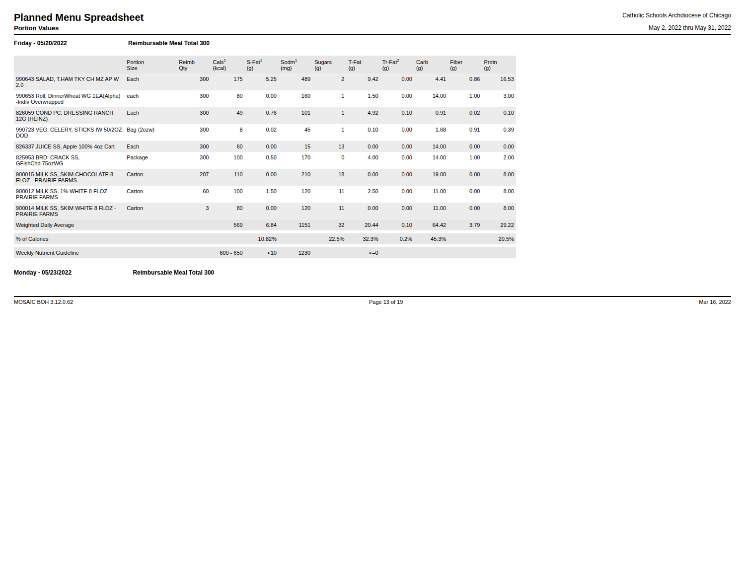Planned Menu Spreadsheet
Catholic Schools Archdiocese of Chicago
Portion Values
May 2, 2022 thru May 31, 2022
Friday - 05/20/2022 Reimbursable Meal Total 300
| | Portion Size | Reimb Qty | Cals 1 (kcal) | S-Fat 1 (g) | Sodm 1 (mg) | Sugars (g) | T-Fat (g) | Tr-Fat 2 (g) | Carb (g) | Fiber (g) | Protn (g) |
| --- | --- | --- | --- | --- | --- | --- | --- | --- | --- | --- | --- |
| 990643 SALAD, T.HAM TKY CH MZ AP W 2.0 | Each | 300 | 175 | 5.25 | 489 | 2 | 9.42 | 0.00 | 4.41 | 0.86 | 16.53 |
| 990653 Roll, DinnerWheat WG 1EA(Alpha) -Indiv Overwrapped | each | 300 | 80 | 0.00 | 160 | 1 | 1.50 | 0.00 | 14.00 | 1.00 | 3.00 |
| 826059 COND PC, DRESSING RANCH 12G (HEINZ) | Each | 300 | 49 | 0.76 | 101 | 1 | 4.92 | 0.10 | 0.91 | 0.02 | 0.10 |
| 990723 VEG: CELERY, STICKS IW 50/2OZ DOD | Bag (2ozw) | 300 | 8 | 0.02 | 45 | 1 | 0.10 | 0.00 | 1.68 | 0.91 | 0.39 |
| 826337 JUICE SS, Apple 100% 4oz Cart | Each | 300 | 60 | 0.00 | 15 | 13 | 0.00 | 0.00 | 14.00 | 0.00 | 0.00 |
| 825953 BRD: CRACK SS, GFishChd.75ozWG | Package | 300 | 100 | 0.50 | 170 | 0 | 4.00 | 0.00 | 14.00 | 1.00 | 2.00 |
| 900015 MILK SS, SKIM CHOCOLATE 8 FLOZ - PRAIRIE FARMS | Carton | 207 | 110 | 0.00 | 210 | 18 | 0.00 | 0.00 | 19.00 | 0.00 | 8.00 |
| 900012 MILK SS, 1% WHITE 8 FLOZ - PRAIRIE FARMS | Carton | 60 | 100 | 1.50 | 120 | 11 | 2.50 | 0.00 | 11.00 | 0.00 | 8.00 |
| 900014 MILK SS, SKIM WHITE 8 FLOZ - PRAIRIE FARMS | Carton | 3 | 80 | 0.00 | 120 | 11 | 0.00 | 0.00 | 11.00 | 0.00 | 8.00 |
| Weighted Daily Average | | | 569 | 6.84 | 1151 | 32 | 20.44 | 0.10 | 64.42 | 3.79 | 29.22 |
| % of Calories | | | | 10.82% | | 22.5% | 32.3% | 0.2% | 45.3% | | 20.5% |
| Weekly Nutrient Guideline | | | 600 - 650 | <10 | 1230 | | <=0 | | | | |
Monday - 05/23/2022 Reimbursable Meal Total 300
MOSAIC BOH 3.12.0.62
Page 13 of 19
Mar 16, 2022